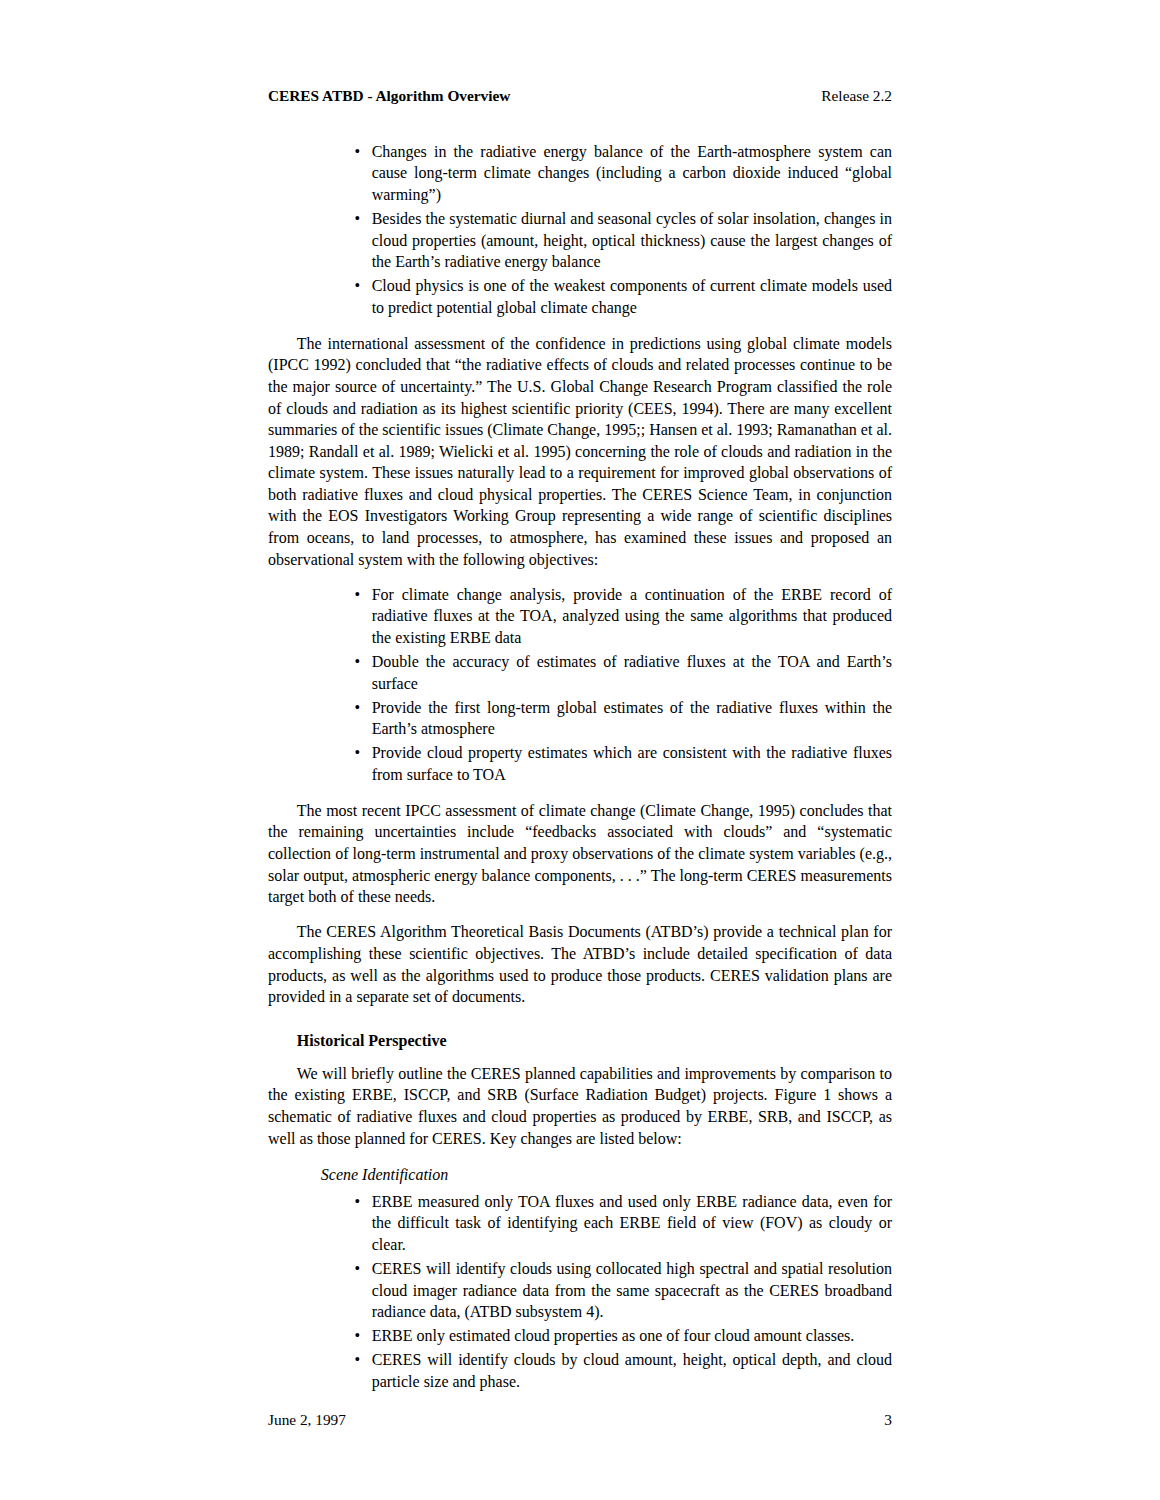CERES ATBD - Algorithm Overview Release 2.2
Changes in the radiative energy balance of the Earth-atmosphere system can cause long-term climate changes (including a carbon dioxide induced “global warming”)
Besides the systematic diurnal and seasonal cycles of solar insolation, changes in cloud properties (amount, height, optical thickness) cause the largest changes of the Earth’s radiative energy balance
Cloud physics is one of the weakest components of current climate models used to predict potential global climate change
The international assessment of the confidence in predictions using global climate models (IPCC 1992) concluded that “the radiative effects of clouds and related processes continue to be the major source of uncertainty.” The U.S. Global Change Research Program classified the role of clouds and radiation as its highest scientific priority (CEES, 1994). There are many excellent summaries of the scientific issues (Climate Change, 1995;; Hansen et al. 1993; Ramanathan et al. 1989; Randall et al. 1989; Wielicki et al. 1995) concerning the role of clouds and radiation in the climate system. These issues naturally lead to a requirement for improved global observations of both radiative fluxes and cloud physical properties. The CERES Science Team, in conjunction with the EOS Investigators Working Group representing a wide range of scientific disciplines from oceans, to land processes, to atmosphere, has examined these issues and proposed an observational system with the following objectives:
For climate change analysis, provide a continuation of the ERBE record of radiative fluxes at the TOA, analyzed using the same algorithms that produced the existing ERBE data
Double the accuracy of estimates of radiative fluxes at the TOA and Earth’s surface
Provide the first long-term global estimates of the radiative fluxes within the Earth’s atmosphere
Provide cloud property estimates which are consistent with the radiative fluxes from surface to TOA
The most recent IPCC assessment of climate change (Climate Change, 1995) concludes that the remaining uncertainties include “feedbacks associated with clouds” and “systematic collection of long-term instrumental and proxy observations of the climate system variables (e.g., solar output, atmospheric energy balance components, . . .” The long-term CERES measurements target both of these needs.
The CERES Algorithm Theoretical Basis Documents (ATBD’s) provide a technical plan for accomplishing these scientific objectives. The ATBD’s include detailed specification of data products, as well as the algorithms used to produce those products. CERES validation plans are provided in a separate set of documents.
Historical Perspective
We will briefly outline the CERES planned capabilities and improvements by comparison to the existing ERBE, ISCCP, and SRB (Surface Radiation Budget) projects. Figure 1 shows a schematic of radiative fluxes and cloud properties as produced by ERBE, SRB, and ISCCP, as well as those planned for CERES. Key changes are listed below:
Scene Identification
ERBE measured only TOA fluxes and used only ERBE radiance data, even for the difficult task of identifying each ERBE field of view (FOV) as cloudy or clear.
CERES will identify clouds using collocated high spectral and spatial resolution cloud imager radiance data from the same spacecraft as the CERES broadband radiance data, (ATBD subsystem 4).
ERBE only estimated cloud properties as one of four cloud amount classes.
CERES will identify clouds by cloud amount, height, optical depth, and cloud particle size and phase.
June 2, 1997 3